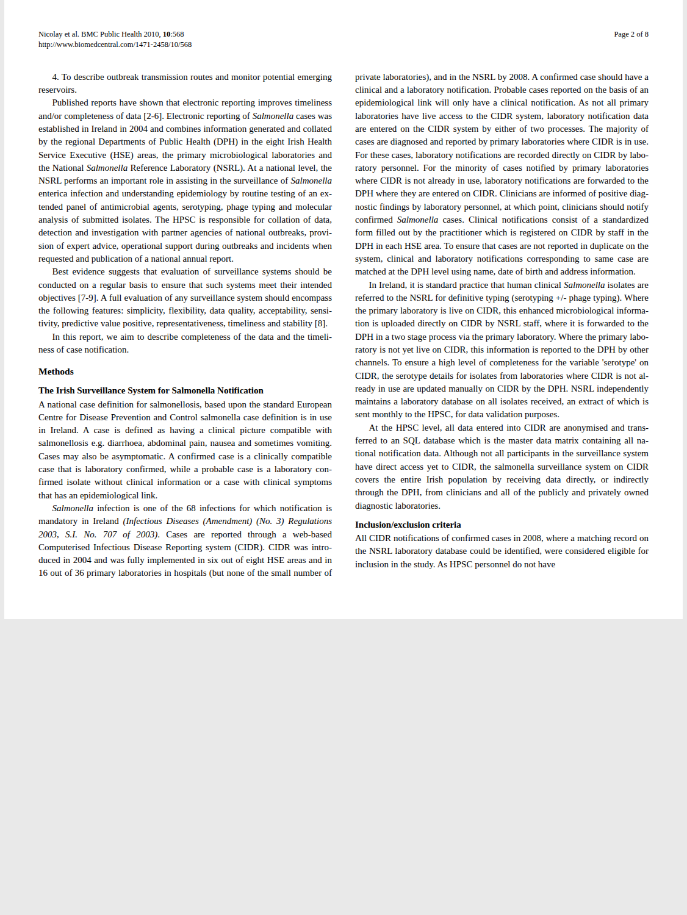Nicolay et al. BMC Public Health 2010, 10:568
http://www.biomedcentral.com/1471-2458/10/568
Page 2 of 8
4. To describe outbreak transmission routes and monitor potential emerging reservoirs.
Published reports have shown that electronic reporting improves timeliness and/or completeness of data [2-6]. Electronic reporting of Salmonella cases was established in Ireland in 2004 and combines information generated and collated by the regional Departments of Public Health (DPH) in the eight Irish Health Service Executive (HSE) areas, the primary microbiological laboratories and the National Salmonella Reference Laboratory (NSRL). At a national level, the NSRL performs an important role in assisting in the surveillance of Salmonella enterica infection and understanding epidemiology by routine testing of an extended panel of antimicrobial agents, serotyping, phage typing and molecular analysis of submitted isolates. The HPSC is responsible for collation of data, detection and investigation with partner agencies of national outbreaks, provision of expert advice, operational support during outbreaks and incidents when requested and publication of a national annual report.
Best evidence suggests that evaluation of surveillance systems should be conducted on a regular basis to ensure that such systems meet their intended objectives [7-9]. A full evaluation of any surveillance system should encompass the following features: simplicity, flexibility, data quality, acceptability, sensitivity, predictive value positive, representativeness, timeliness and stability [8].
In this report, we aim to describe completeness of the data and the timeliness of case notification.
Methods
The Irish Surveillance System for Salmonella Notification
A national case definition for salmonellosis, based upon the standard European Centre for Disease Prevention and Control salmonella case definition is in use in Ireland. A case is defined as having a clinical picture compatible with salmonellosis e.g. diarrhoea, abdominal pain, nausea and sometimes vomiting. Cases may also be asymptomatic. A confirmed case is a clinically compatible case that is laboratory confirmed, while a probable case is a laboratory confirmed isolate without clinical information or a case with clinical symptoms that has an epidemiological link.
Salmonella infection is one of the 68 infections for which notification is mandatory in Ireland (Infectious Diseases (Amendment) (No. 3) Regulations 2003, S.I. No. 707 of 2003). Cases are reported through a web-based Computerised Infectious Disease Reporting system (CIDR). CIDR was introduced in 2004 and was fully implemented in six out of eight HSE areas and in 16 out of 36 primary laboratories in hospitals (but none of the small number of private laboratories), and in the NSRL by 2008. A confirmed case should have a clinical and a laboratory notification. Probable cases reported on the basis of an epidemiological link will only have a clinical notification. As not all primary laboratories have live access to the CIDR system, laboratory notification data are entered on the CIDR system by either of two processes. The majority of cases are diagnosed and reported by primary laboratories where CIDR is in use. For these cases, laboratory notifications are recorded directly on CIDR by laboratory personnel. For the minority of cases notified by primary laboratories where CIDR is not already in use, laboratory notifications are forwarded to the DPH where they are entered on CIDR. Clinicians are informed of positive diagnostic findings by laboratory personnel, at which point, clinicians should notify confirmed Salmonella cases. Clinical notifications consist of a standardized form filled out by the practitioner which is registered on CIDR by staff in the DPH in each HSE area. To ensure that cases are not reported in duplicate on the system, clinical and laboratory notifications corresponding to same case are matched at the DPH level using name, date of birth and address information.
In Ireland, it is standard practice that human clinical Salmonella isolates are referred to the NSRL for definitive typing (serotyping +/- phage typing). Where the primary laboratory is live on CIDR, this enhanced microbiological information is uploaded directly on CIDR by NSRL staff, where it is forwarded to the DPH in a two stage process via the primary laboratory. Where the primary laboratory is not yet live on CIDR, this information is reported to the DPH by other channels. To ensure a high level of completeness for the variable 'serotype' on CIDR, the serotype details for isolates from laboratories where CIDR is not already in use are updated manually on CIDR by the DPH. NSRL independently maintains a laboratory database on all isolates received, an extract of which is sent monthly to the HPSC, for data validation purposes.
At the HPSC level, all data entered into CIDR are anonymised and transferred to an SQL database which is the master data matrix containing all national notification data. Although not all participants in the surveillance system have direct access yet to CIDR, the salmonella surveillance system on CIDR covers the entire Irish population by receiving data directly, or indirectly through the DPH, from clinicians and all of the publicly and privately owned diagnostic laboratories.
Inclusion/exclusion criteria
All CIDR notifications of confirmed cases in 2008, where a matching record on the NSRL laboratory database could be identified, were considered eligible for inclusion in the study. As HPSC personnel do not have